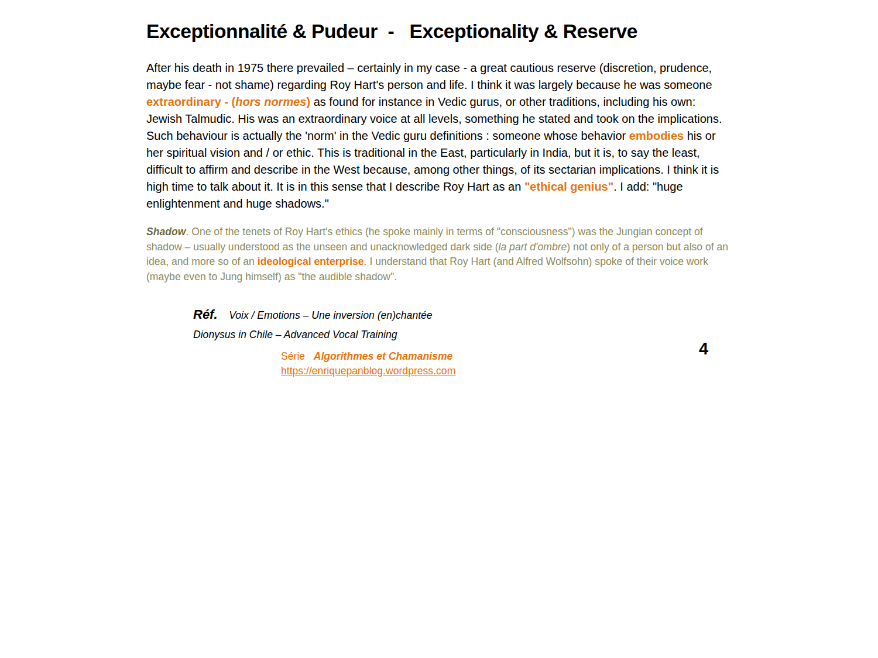Exceptionnalité & Pudeur - Exceptionality & Reserve
After his death in 1975 there prevailed – certainly in my case - a great cautious reserve (discretion, prudence, maybe fear - not shame) regarding Roy Hart's person and life. I think it was largely because he was someone extraordinary - (hors normes) as found for instance in Vedic gurus, or other traditions, including his own: Jewish Talmudic. His was an extraordinary voice at all levels, something he stated and took on the implications. Such behaviour is actually the 'norm' in the Vedic guru definitions : someone whose behavior embodies his or her spiritual vision and / or ethic. This is traditional in the East, particularly in India, but it is, to say the least, difficult to affirm and describe in the West because, among other things, of its sectarian implications. I think it is high time to talk about it. It is in this sense that I describe Roy Hart as an "ethical genius". I add: "huge enlightenment and huge shadows."
Shadow. One of the tenets of Roy Hart's ethics (he spoke mainly in terms of "consciousness") was the Jungian concept of shadow – usually understood as the unseen and unacknowledged dark side (la part d'ombre) not only of a person but also of an idea, and more so of an ideological enterprise. I understand that Roy Hart (and Alfred Wolfsohn) spoke of their voice work (maybe even to Jung himself) as "the audible shadow".
Réf. Voix / Emotions – Une inversion (en)chantée
Dionysus in Chile – Advanced Vocal Training
Série Algorithmes et Chamanisme
https://enriquepanblog.wordpress.com
4